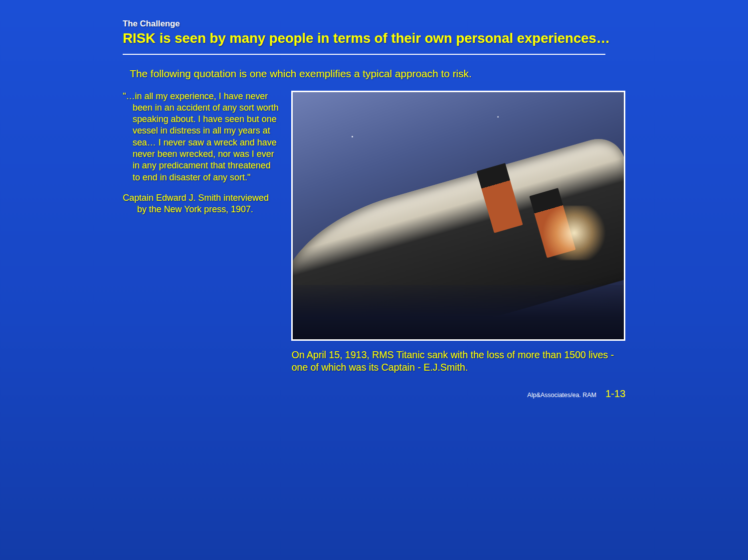The Challenge
RISK is seen by many people in terms of their own personal experiences…
The following quotation is one which exemplifies a typical approach to risk.
"…in all my experience, I have never been in an accident of any sort worth speaking about. I have seen but one vessel in distress in all my years at sea… I never saw a wreck and have never been wrecked, nor was I ever in any predicament that threatened to end in disaster of any sort."
Captain Edward J. Smith interviewed by the New York press, 1907.
On April 15, 1913, RMS Titanic sank with the loss of more than 1500 lives - one of which was its Captain - E.J.Smith.
Alp&Associates/ea. RAM 1-13